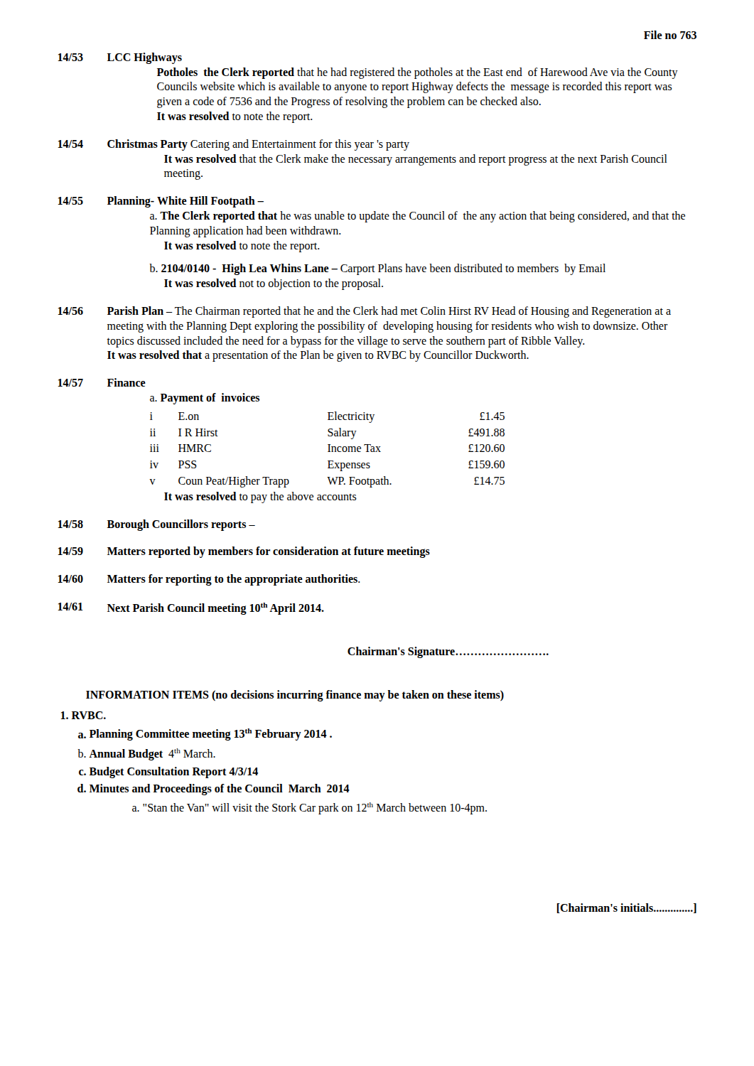File no 763
14/53
LCC Highways
Potholes the Clerk reported that he had registered the potholes at the East end of Harewood Ave via the County Councils website which is available to anyone to report Highway defects the message is recorded this report was given a code of 7536 and the Progress of resolving the problem can be checked also.
It was resolved to note the report.
14/54
Christmas Party Catering and Entertainment for this year 's party
It was resolved that the Clerk make the necessary arrangements and report progress at the next Parish Council meeting.
14/55
Planning- White Hill Footpath –
a. The Clerk reported that he was unable to update the Council of the any action that being considered, and that the Planning application had been withdrawn.
It was resolved to note the report.
b. 2104/0140 - High Lea Whins Lane – Carport Plans have been distributed to members by Email
It was resolved not to objection to the proposal.
14/56
Parish Plan – The Chairman reported that he and the Clerk had met Colin Hirst RV Head of Housing and Regeneration at a meeting with the Planning Dept exploring the possibility of developing housing for residents who wish to downsize. Other topics discussed included the need for a bypass for the village to serve the southern part of Ribble Valley.
It was resolved that a presentation of the Plan be given to RVBC by Councillor Duckworth.
14/57
Finance
a. Payment of invoices
| i | E.on | Electricity | £1.45 |
| ii | I R Hirst | Salary | £491.88 |
| iii | HMRC | Income Tax | £120.60 |
| iv | PSS | Expenses | £159.60 |
| v | Coun Peat/Higher Trapp | WP. Footpath. | £14.75 |
It was resolved to pay the above accounts
14/58
Borough Councillors reports –
14/59
Matters reported by members for consideration at future meetings
14/60
Matters for reporting to the appropriate authorities.
14/61
Next Parish Council meeting 10th April 2014.
Chairman's Signature…………………….
INFORMATION ITEMS (no decisions incurring finance may be taken on these items)
RVBC.
Planning Committee meeting 13th February 2014 .
Annual Budget 4th March.
Budget Consultation Report 4/3/14
Minutes and Proceedings of the Council March 2014
a. "Stan the Van" will visit the Stork Car park on 12th March between 10-4pm.
[Chairman's initials..............]